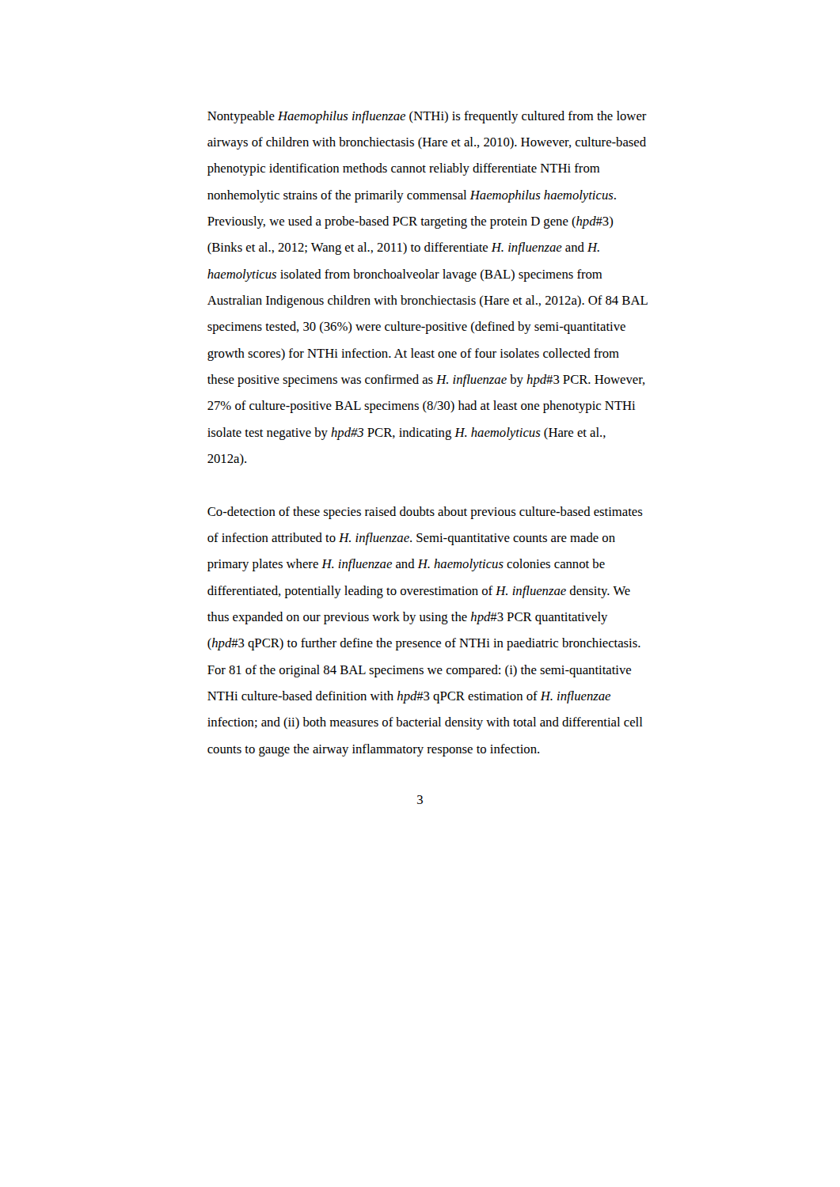Nontypeable Haemophilus influenzae (NTHi) is frequently cultured from the lower airways of children with bronchiectasis (Hare et al., 2010). However, culture-based phenotypic identification methods cannot reliably differentiate NTHi from nonhemolytic strains of the primarily commensal Haemophilus haemolyticus. Previously, we used a probe-based PCR targeting the protein D gene (hpd#3) (Binks et al., 2012; Wang et al., 2011) to differentiate H. influenzae and H. haemolyticus isolated from bronchoalveolar lavage (BAL) specimens from Australian Indigenous children with bronchiectasis (Hare et al., 2012a). Of 84 BAL specimens tested, 30 (36%) were culture-positive (defined by semi-quantitative growth scores) for NTHi infection. At least one of four isolates collected from these positive specimens was confirmed as H. influenzae by hpd#3 PCR. However, 27% of culture-positive BAL specimens (8/30) had at least one phenotypic NTHi isolate test negative by hpd#3 PCR, indicating H. haemolyticus (Hare et al., 2012a).
Co-detection of these species raised doubts about previous culture-based estimates of infection attributed to H. influenzae. Semi-quantitative counts are made on primary plates where H. influenzae and H. haemolyticus colonies cannot be differentiated, potentially leading to overestimation of H. influenzae density. We thus expanded on our previous work by using the hpd#3 PCR quantitatively (hpd#3 qPCR) to further define the presence of NTHi in paediatric bronchiectasis. For 81 of the original 84 BAL specimens we compared: (i) the semi-quantitative NTHi culture-based definition with hpd#3 qPCR estimation of H. influenzae infection; and (ii) both measures of bacterial density with total and differential cell counts to gauge the airway inflammatory response to infection.
3